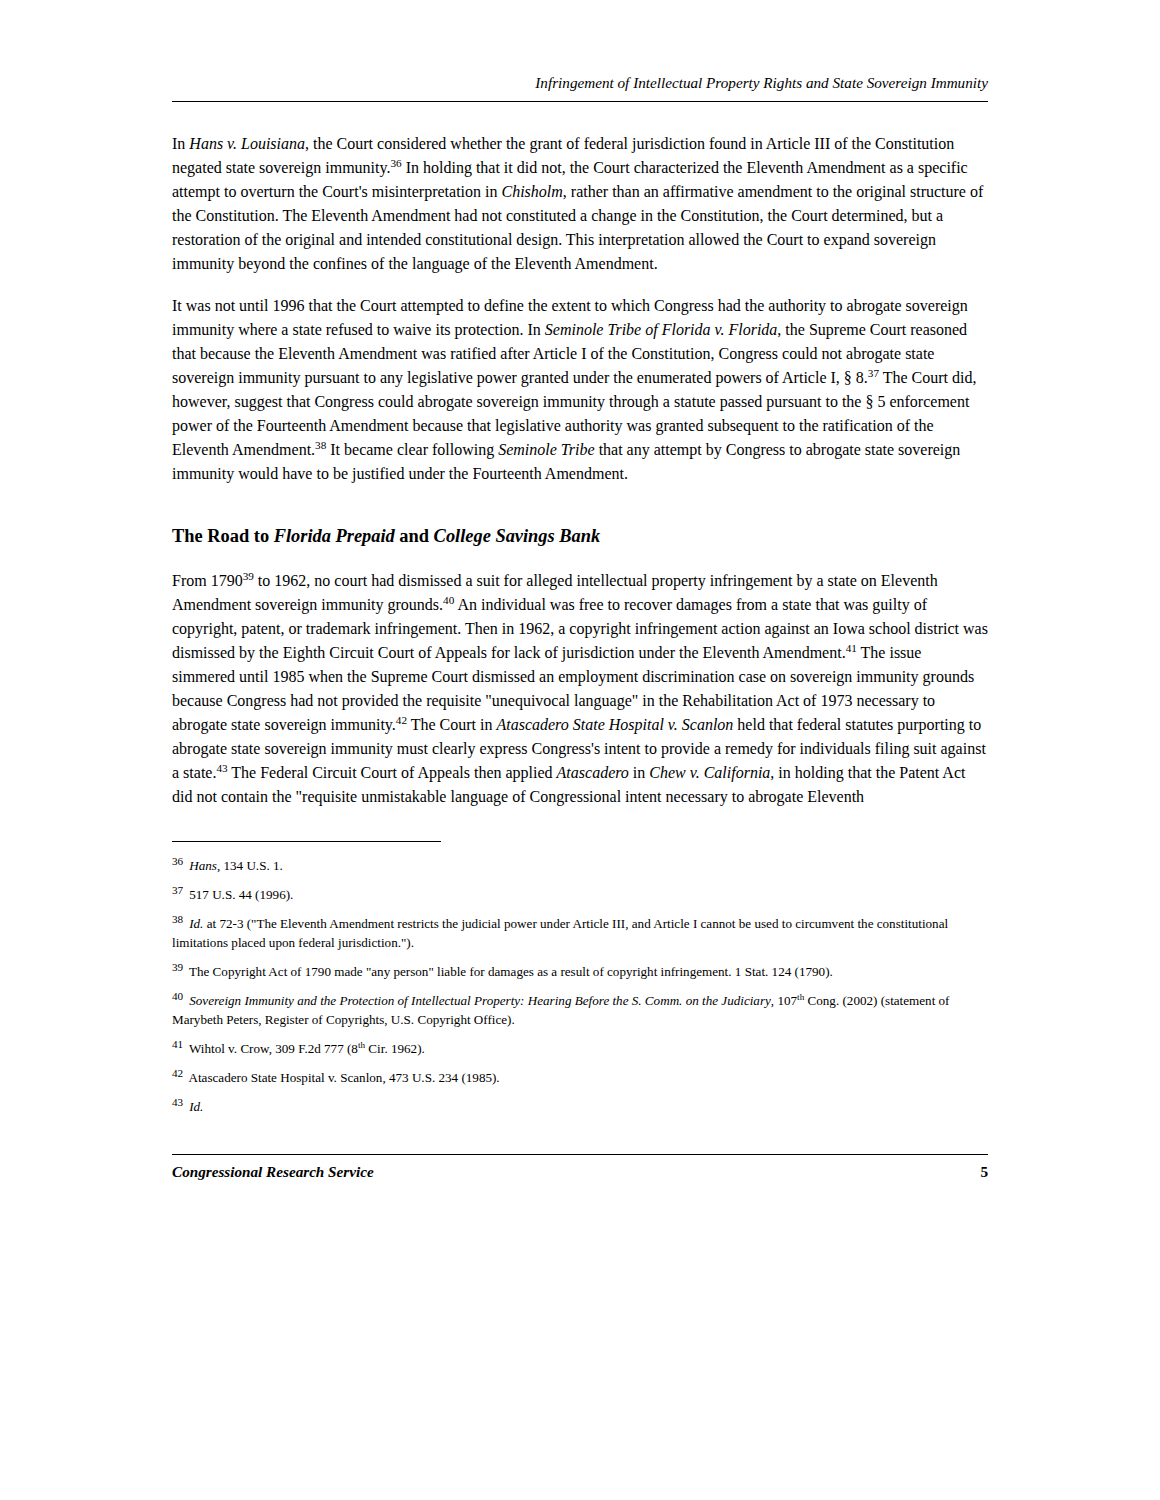Infringement of Intellectual Property Rights and State Sovereign Immunity
In Hans v. Louisiana, the Court considered whether the grant of federal jurisdiction found in Article III of the Constitution negated state sovereign immunity.36 In holding that it did not, the Court characterized the Eleventh Amendment as a specific attempt to overturn the Court's misinterpretation in Chisholm, rather than an affirmative amendment to the original structure of the Constitution. The Eleventh Amendment had not constituted a change in the Constitution, the Court determined, but a restoration of the original and intended constitutional design. This interpretation allowed the Court to expand sovereign immunity beyond the confines of the language of the Eleventh Amendment.
It was not until 1996 that the Court attempted to define the extent to which Congress had the authority to abrogate sovereign immunity where a state refused to waive its protection. In Seminole Tribe of Florida v. Florida, the Supreme Court reasoned that because the Eleventh Amendment was ratified after Article I of the Constitution, Congress could not abrogate state sovereign immunity pursuant to any legislative power granted under the enumerated powers of Article I, § 8.37 The Court did, however, suggest that Congress could abrogate sovereign immunity through a statute passed pursuant to the § 5 enforcement power of the Fourteenth Amendment because that legislative authority was granted subsequent to the ratification of the Eleventh Amendment.38 It became clear following Seminole Tribe that any attempt by Congress to abrogate state sovereign immunity would have to be justified under the Fourteenth Amendment.
The Road to Florida Prepaid and College Savings Bank
From 179039 to 1962, no court had dismissed a suit for alleged intellectual property infringement by a state on Eleventh Amendment sovereign immunity grounds.40 An individual was free to recover damages from a state that was guilty of copyright, patent, or trademark infringement. Then in 1962, a copyright infringement action against an Iowa school district was dismissed by the Eighth Circuit Court of Appeals for lack of jurisdiction under the Eleventh Amendment.41 The issue simmered until 1985 when the Supreme Court dismissed an employment discrimination case on sovereign immunity grounds because Congress had not provided the requisite "unequivocal language" in the Rehabilitation Act of 1973 necessary to abrogate state sovereign immunity.42 The Court in Atascadero State Hospital v. Scanlon held that federal statutes purporting to abrogate state sovereign immunity must clearly express Congress's intent to provide a remedy for individuals filing suit against a state.43 The Federal Circuit Court of Appeals then applied Atascadero in Chew v. California, in holding that the Patent Act did not contain the "requisite unmistakable language of Congressional intent necessary to abrogate Eleventh
36 Hans, 134 U.S. 1.
37 517 U.S. 44 (1996).
38 Id. at 72-3 ("The Eleventh Amendment restricts the judicial power under Article III, and Article I cannot be used to circumvent the constitutional limitations placed upon federal jurisdiction.").
39 The Copyright Act of 1790 made "any person" liable for damages as a result of copyright infringement. 1 Stat. 124 (1790).
40 Sovereign Immunity and the Protection of Intellectual Property: Hearing Before the S. Comm. on the Judiciary, 107th Cong. (2002) (statement of Marybeth Peters, Register of Copyrights, U.S. Copyright Office).
41 Wihtol v. Crow, 309 F.2d 777 (8th Cir. 1962).
42 Atascadero State Hospital v. Scanlon, 473 U.S. 234 (1985).
43 Id.
Congressional Research Service 5